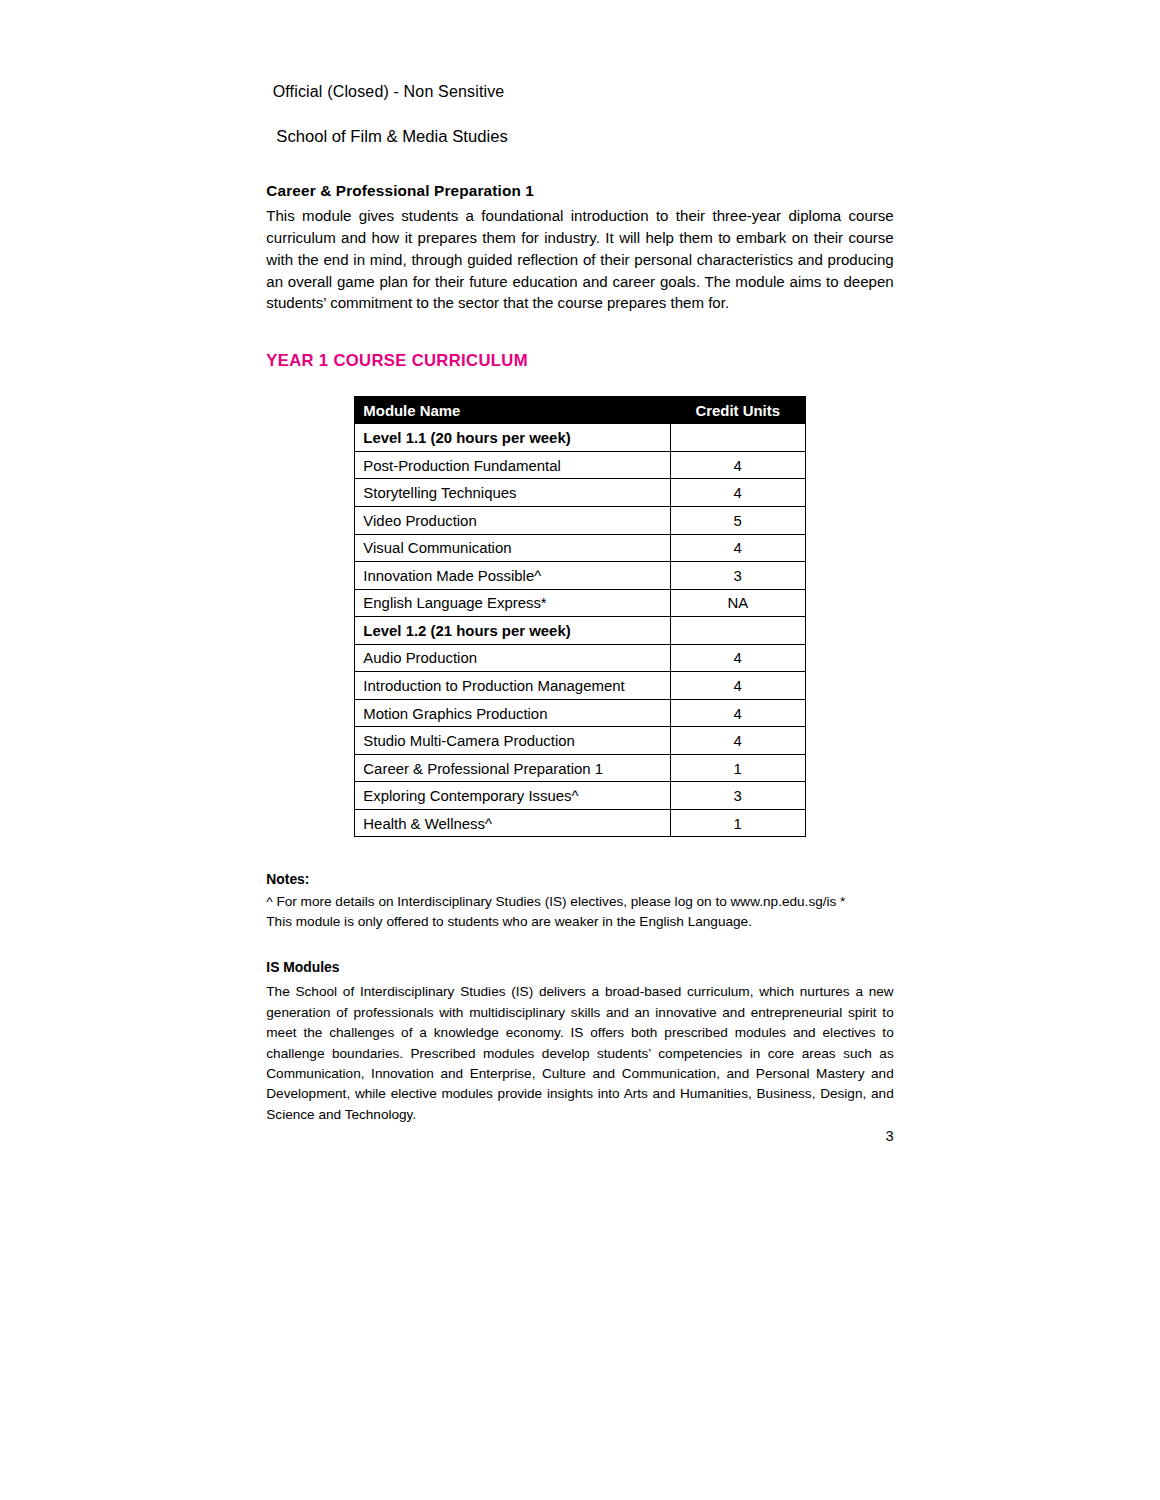Official (Closed) - Non Sensitive
School of Film & Media Studies
Career & Professional Preparation 1
This module gives students a foundational introduction to their three-year diploma course curriculum and how it prepares them for industry. It will help them to embark on their course with the end in mind, through guided reflection of their personal characteristics and producing an overall game plan for their future education and career goals. The module aims to deepen students’ commitment to the sector that the course prepares them for.
YEAR 1 COURSE CURRICULUM
| Module Name | Credit Units |
| --- | --- |
| Level 1.1 (20 hours per week) | |
| Post-Production Fundamental | 4 |
| Storytelling Techniques | 4 |
| Video Production | 5 |
| Visual Communication | 4 |
| Innovation Made Possible^ | 3 |
| English Language Express* | NA |
| Level 1.2 (21 hours per week) | |
| Audio Production | 4 |
| Introduction to Production Management | 4 |
| Motion Graphics Production | 4 |
| Studio Multi-Camera Production | 4 |
| Career & Professional Preparation 1 | 1 |
| Exploring Contemporary Issues^ | 3 |
| Health & Wellness^ | 1 |
Notes:
^ For more details on Interdisciplinary Studies (IS) electives, please log on to www.np.edu.sg/is *
This module is only offered to students who are weaker in the English Language.
IS Modules
The School of Interdisciplinary Studies (IS) delivers a broad-based curriculum, which nurtures a new generation of professionals with multidisciplinary skills and an innovative and entrepreneurial spirit to meet the challenges of a knowledge economy. IS offers both prescribed modules and electives to challenge boundaries. Prescribed modules develop students’ competencies in core areas such as Communication, Innovation and Enterprise, Culture and Communication, and Personal Mastery and Development, while elective modules provide insights into Arts and Humanities, Business, Design, and Science and Technology.
3